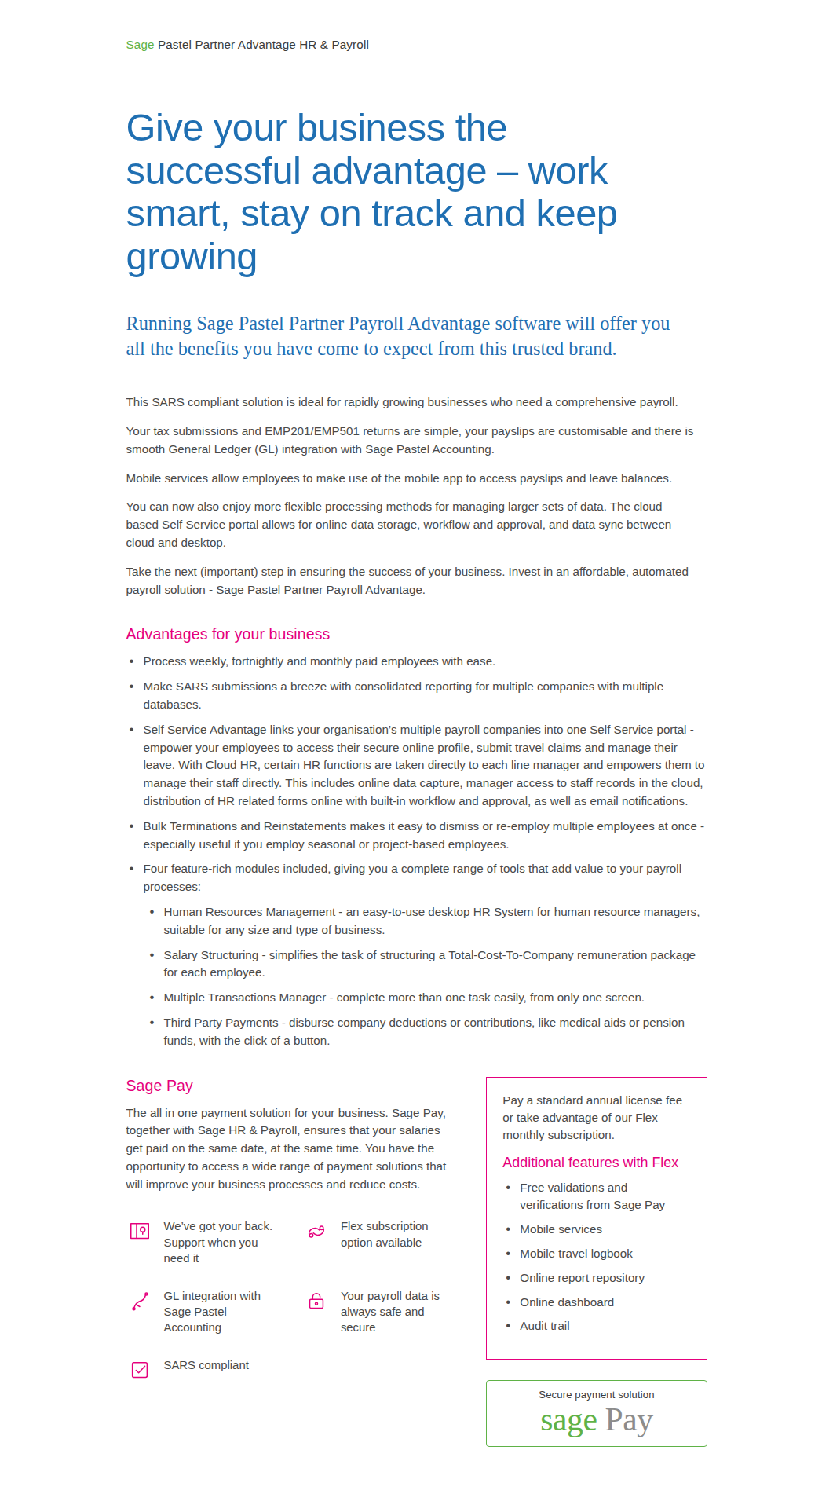Sage Pastel Partner Advantage HR & Payroll
Give your business the successful advantage – work smart, stay on track and keep growing
Running Sage Pastel Partner Payroll Advantage software will offer you all the benefits you have come to expect from this trusted brand.
This SARS compliant solution is ideal for rapidly growing businesses who need a comprehensive payroll.
Your tax submissions and EMP201/EMP501 returns are simple, your payslips are customisable and there is smooth General Ledger (GL) integration with Sage Pastel Accounting.
Mobile services allow employees to make use of the mobile app to access payslips and leave balances.
You can now also enjoy more flexible processing methods for managing larger sets of data. The cloud based Self Service portal allows for online data storage, workflow and approval, and data sync between cloud and desktop.
Take the next (important) step in ensuring the success of your business. Invest in an affordable, automated payroll solution - Sage Pastel Partner Payroll Advantage.
Advantages for your business
Process weekly, fortnightly and monthly paid employees with ease.
Make SARS submissions a breeze with consolidated reporting for multiple companies with multiple databases.
Self Service Advantage links your organisation’s multiple payroll companies into one Self Service portal - empower your employees to access their secure online profile, submit travel claims and manage their leave. With Cloud HR, certain HR functions are taken directly to each line manager and empowers them to manage their staff directly. This includes online data capture, manager access to staff records in the cloud, distribution of HR related forms online with built-in workflow and approval, as well as email notifications.
Bulk Terminations and Reinstatements makes it easy to dismiss or re-employ multiple employees at once - especially useful if you employ seasonal or project-based employees.
Four feature-rich modules included, giving you a complete range of tools that add value to your payroll processes:
Human Resources Management - an easy-to-use desktop HR System for human resource managers, suitable for any size and type of business.
Salary Structuring - simplifies the task of structuring a Total-Cost-To-Company remuneration package for each employee.
Multiple Transactions Manager - complete more than one task easily, from only one screen.
Third Party Payments - disburse company deductions or contributions, like medical aids or pension funds, with the click of a button.
Sage Pay
The all in one payment solution for your business. Sage Pay, together with Sage HR & Payroll, ensures that your salaries get paid on the same date, at the same time. You have the opportunity to access a wide range of payment solutions that will improve your business processes and reduce costs.
We’ve got your back.
Support when you need it
Flex subscription option available
GL integration with Sage Pastel Accounting
Your payroll data is always safe and secure
SARS compliant
Pay a standard annual license fee or take advantage of our Flex monthly subscription.
Additional features with Flex
Free validations and verifications from Sage Pay
Mobile services
Mobile travel logbook
Online report repository
Online dashboard
Audit trail
Secure payment solution
sage Pay